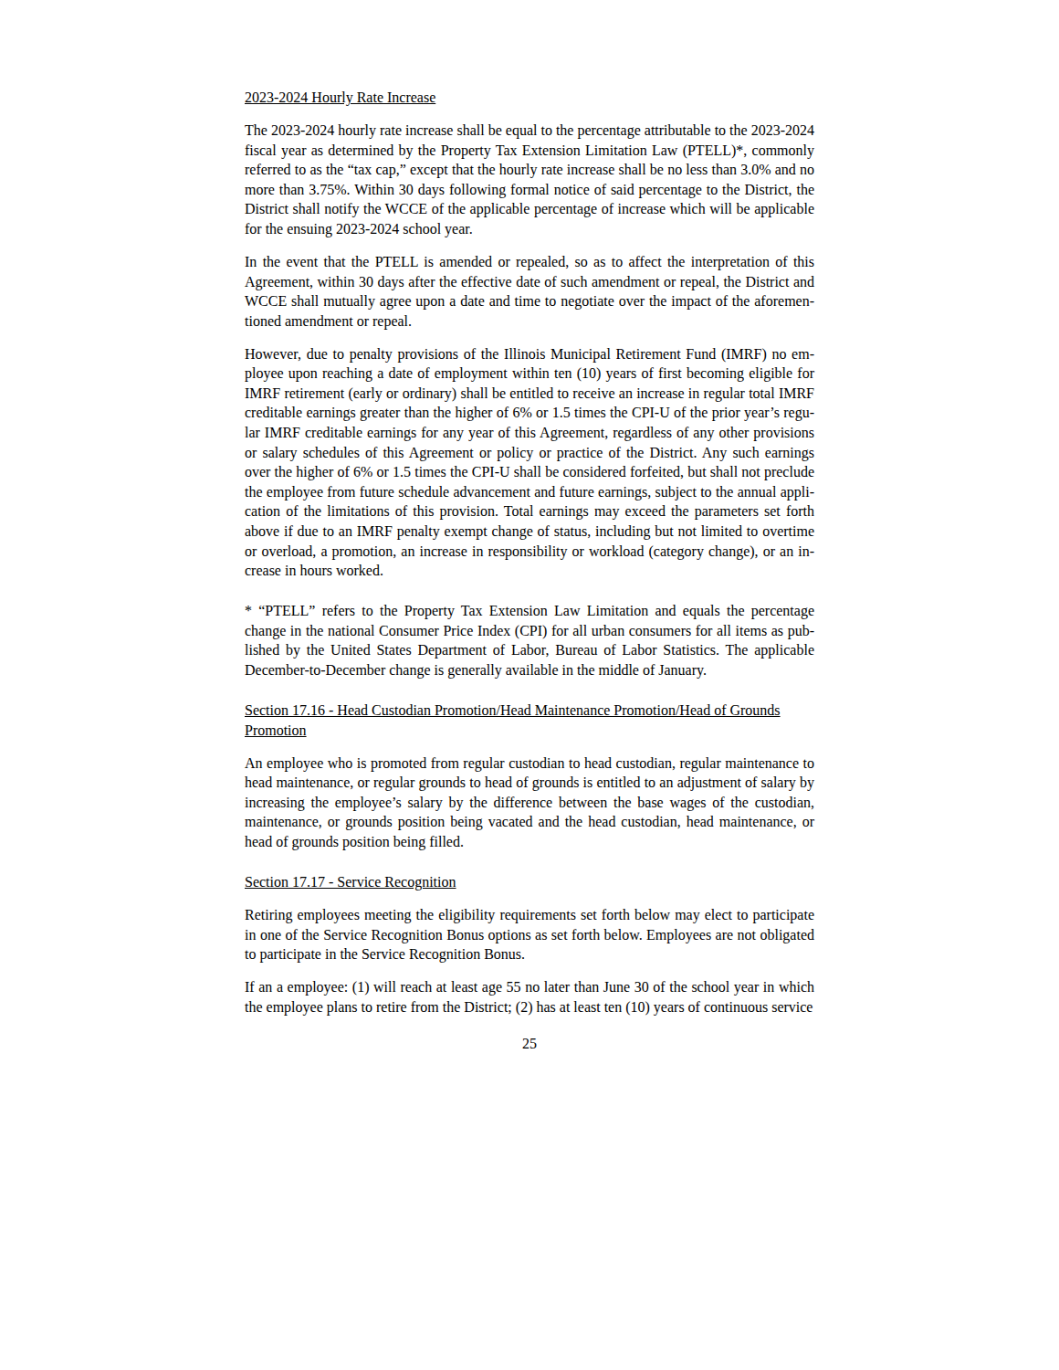2023-2024 Hourly Rate Increase
The 2023-2024 hourly rate increase shall be equal to the percentage attributable to the 2023-2024 fiscal year as determined by the Property Tax Extension Limitation Law (PTELL)*, commonly referred to as the “tax cap,” except that the hourly rate increase shall be no less than 3.0% and no more than 3.75%. Within 30 days following formal notice of said percentage to the District, the District shall notify the WCCE of the applicable percentage of increase which will be applicable for the ensuing 2023-2024 school year.
In the event that the PTELL is amended or repealed, so as to affect the interpretation of this Agreement, within 30 days after the effective date of such amendment or repeal, the District and WCCE shall mutually agree upon a date and time to negotiate over the impact of the aforementioned amendment or repeal.
However, due to penalty provisions of the Illinois Municipal Retirement Fund (IMRF) no employee upon reaching a date of employment within ten (10) years of first becoming eligible for IMRF retirement (early or ordinary) shall be entitled to receive an increase in regular total IMRF creditable earnings greater than the higher of 6% or 1.5 times the CPI-U of the prior year’s regular IMRF creditable earnings for any year of this Agreement, regardless of any other provisions or salary schedules of this Agreement or policy or practice of the District. Any such earnings over the higher of 6% or 1.5 times the CPI-U shall be considered forfeited, but shall not preclude the employee from future schedule advancement and future earnings, subject to the annual application of the limitations of this provision. Total earnings may exceed the parameters set forth above if due to an IMRF penalty exempt change of status, including but not limited to overtime or overload, a promotion, an increase in responsibility or workload (category change), or an increase in hours worked.
* “PTELL” refers to the Property Tax Extension Law Limitation and equals the percentage change in the national Consumer Price Index (CPI) for all urban consumers for all items as published by the United States Department of Labor, Bureau of Labor Statistics. The applicable December-to-December change is generally available in the middle of January.
Section 17.16 - Head Custodian Promotion/Head Maintenance Promotion/Head of Grounds Promotion
An employee who is promoted from regular custodian to head custodian, regular maintenance to head maintenance, or regular grounds to head of grounds is entitled to an adjustment of salary by increasing the employee’s salary by the difference between the base wages of the custodian, maintenance, or grounds position being vacated and the head custodian, head maintenance, or head of grounds position being filled.
Section 17.17 - Service Recognition
Retiring employees meeting the eligibility requirements set forth below may elect to participate in one of the Service Recognition Bonus options as set forth below. Employees are not obligated to participate in the Service Recognition Bonus.
If an a employee: (1) will reach at least age 55 no later than June 30 of the school year in which the employee plans to retire from the District; (2) has at least ten (10) years of continuous service
25